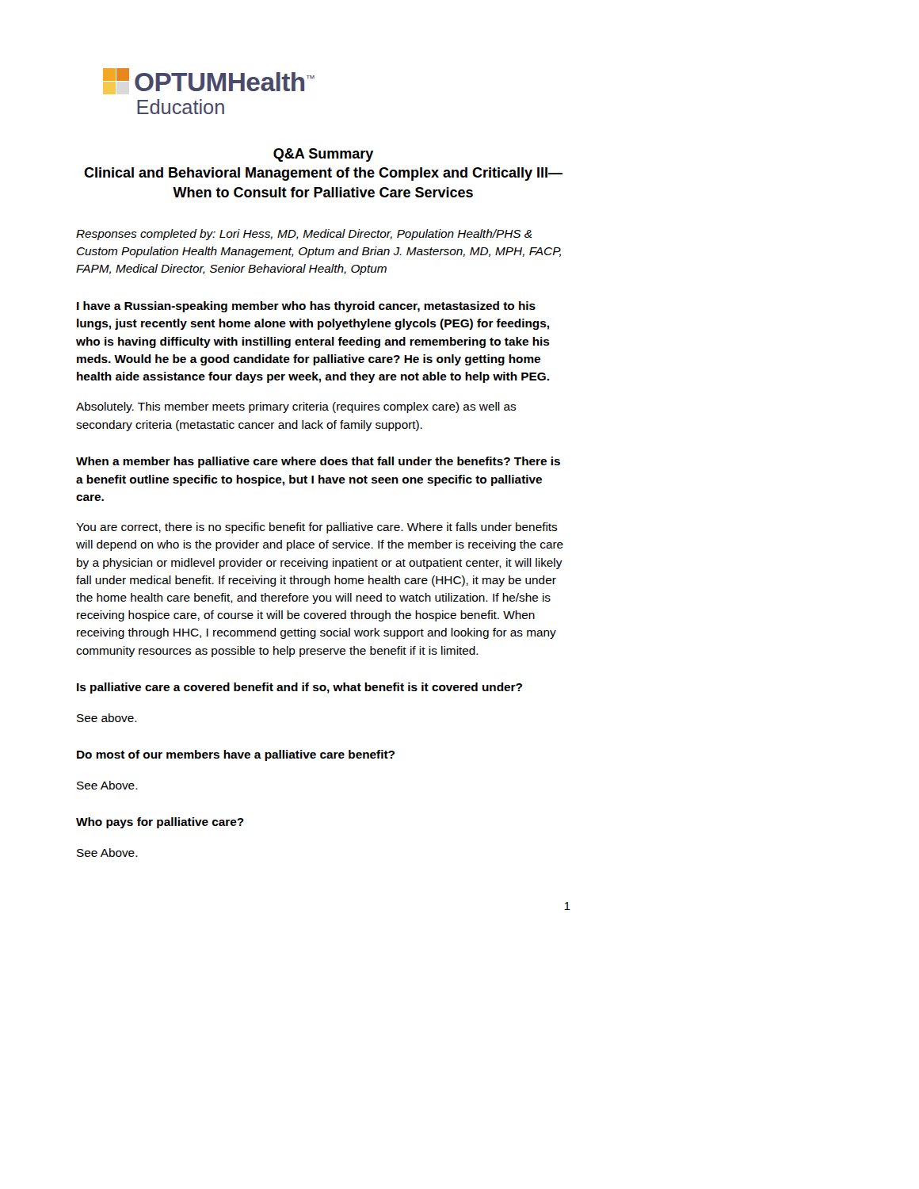OPTUMHealth™
Education
Q&A Summary Clinical and Behavioral Management of the Complex and Critically Ill— When to Consult for Palliative Care Services
Responses completed by: Lori Hess, MD, Medical Director, Population Health/PHS & Custom Population Health Management, Optum and Brian J. Masterson, MD, MPH, FACP, FAPM, Medical Director, Senior Behavioral Health, Optum
I have a Russian-speaking member who has thyroid cancer, metastasized to his lungs, just recently sent home alone with polyethylene glycols (PEG) for feedings, who is having difficulty with instilling enteral feeding and remembering to take his meds. Would he be a good candidate for palliative care? He is only getting home health aide assistance four days per week, and they are not able to help with PEG.
Absolutely. This member meets primary criteria (requires complex care) as well as secondary criteria (metastatic cancer and lack of family support).
When a member has palliative care where does that fall under the benefits? There is a benefit outline specific to hospice, but I have not seen one specific to palliative care.
You are correct, there is no specific benefit for palliative care. Where it falls under benefits will depend on who is the provider and place of service. If the member is receiving the care by a physician or midlevel provider or receiving inpatient or at outpatient center, it will likely fall under medical benefit. If receiving it through home health care (HHC), it may be under the home health care benefit, and therefore you will need to watch utilization. If he/she is receiving hospice care, of course it will be covered through the hospice benefit. When receiving through HHC, I recommend getting social work support and looking for as many community resources as possible to help preserve the benefit if it is limited.
Is palliative care a covered benefit and if so, what benefit is it covered under?
See above.
Do most of our members have a palliative care benefit?
See Above.
Who pays for palliative care?
See Above.
1